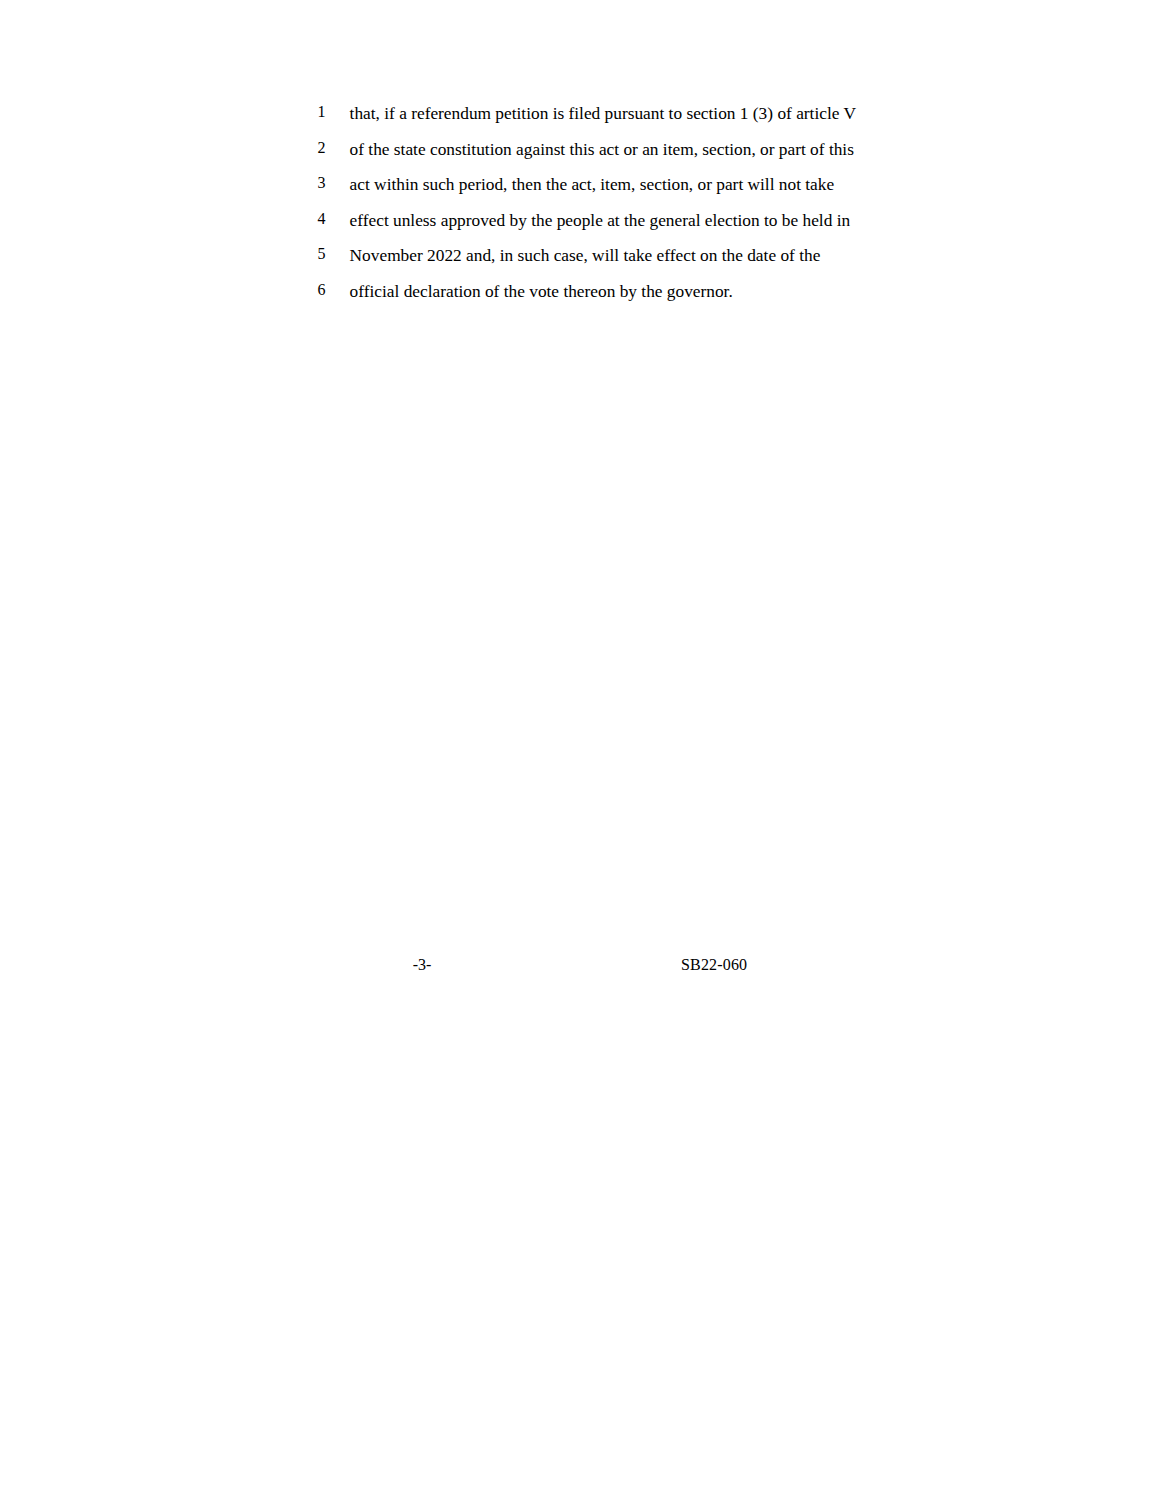that, if a referendum petition is filed pursuant to section 1 (3) of article V
of the state constitution against this act or an item, section, or part of this
act within such period, then the act, item, section, or part will not take
effect unless approved by the people at the general election to be held in
November 2022 and, in such case, will take effect on the date of the
official declaration of the vote thereon by the governor.
-3- SB22-060